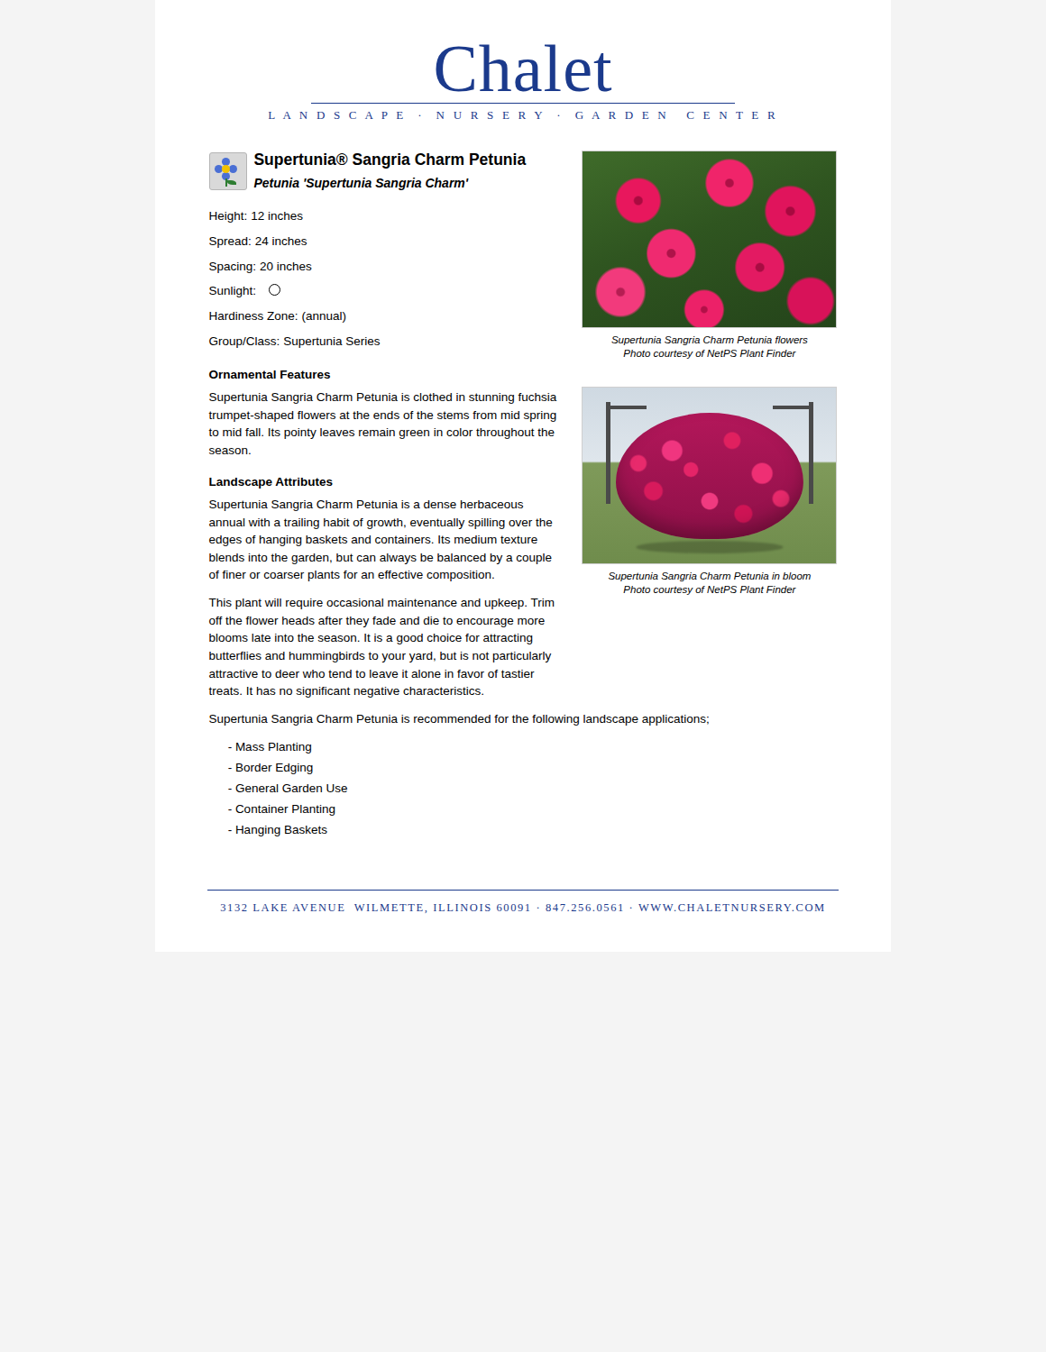Chalet
L A N D S C A P E · N U R S E R Y · G A R D E N C E N T E R
Supertunia Sangria Charm Petunia flowers
Photo courtesy of NetPS Plant Finder
Supertunia Sangria Charm Petunia in bloom
Photo courtesy of NetPS Plant Finder
Supertunia® Sangria Charm Petunia
Petunia 'Supertunia Sangria Charm'
Height:
12 inches
Spread:
24 inches
Spacing:
20 inches
Sunlight:
Hardiness Zone:
(annual)
Group/Class:
Supertunia Series
Ornamental Features
Supertunia Sangria Charm Petunia is clothed in stunning fuchsia trumpet-shaped flowers at the ends of the stems from mid spring to mid fall. Its pointy leaves remain green in color throughout the season.
Landscape Attributes
Supertunia Sangria Charm Petunia is a dense herbaceous annual with a trailing habit of growth, eventually spilling over the edges of hanging baskets and containers. Its medium texture blends into the garden, but can always be balanced by a couple of finer or coarser plants for an effective composition.
This plant will require occasional maintenance and upkeep. Trim off the flower heads after they fade and die to encourage more blooms late into the season. It is a good choice for attracting butterflies and hummingbirds to your yard, but is not particularly attractive to deer who tend to leave it alone in favor of tastier treats. It has no significant negative characteristics.
Supertunia Sangria Charm Petunia is recommended for the following landscape applications;
Mass Planting
Border Edging
General Garden Use
Container Planting
Hanging Baskets
3132 LAKE AVENUE WILMETTE, ILLINOIS 60091 · 847.256.0561 · WWW.CHALETNURSERY.COM